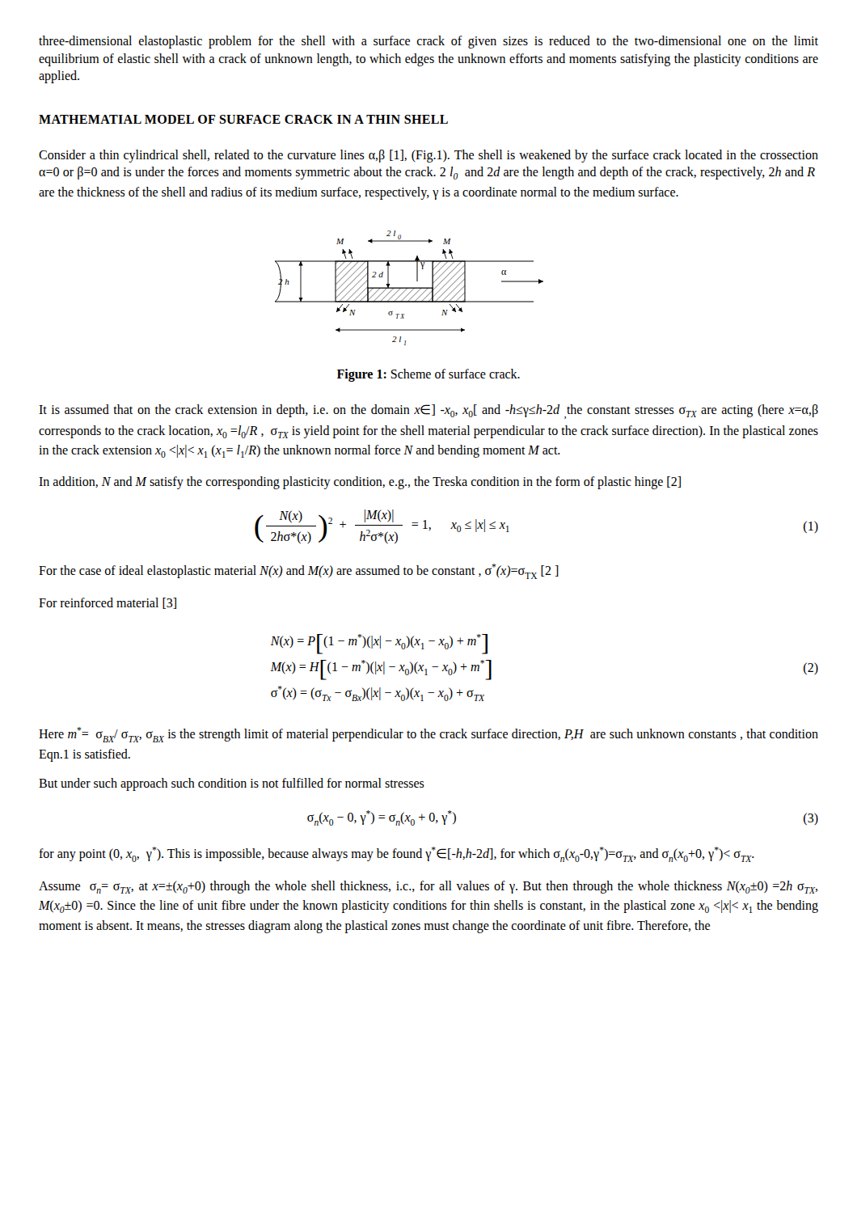three-dimensional elastoplastic problem for the shell with a surface crack of given sizes is reduced to the two-dimensional one on the limit equilibrium of elastic shell with a crack of unknown length, to which edges the unknown efforts and moments satisfying the plasticity conditions are applied.
Mathematial Model of Surface Crack in a Thin Shell
Consider a thin cylindrical shell, related to the curvature lines α,β [1], (Fig.1). The shell is weakened by the surface crack located in the crossection α=0 or β=0 and is under the forces and moments symmetric about the crack. 2 l0 and 2d are the length and depth of the crack, respectively, 2h and R are the thickness of the shell and radius of its medium surface, respectively, γ is a coordinate normal to the medium surface.
2 h 2 l 0 2 l 1 2 d γ α M M N N σ T X
Figure 1: Scheme of surface crack.
It is assumed that on the crack extension in depth, i.e. on the domain x∈] -x 0, x 0[ and -h≤γ≤h-2d ,the constant stresses σTX are acting (here x=α,β corresponds to the crack location, x 0 =l 0/R , σTX is yield point for the shell material perpendicular to the crack surface direction). In the plastical zones in the crack extension x 0 <|x|< x 1 (x 1= l 1/R) the unknown normal force N and bending moment M act.
In addition, N and M satisfy the corresponding plasticity condition, e.g., the Treska condition in the form of plastic hinge [2]
(N(x) 2hσ*(x)) 2 + |M(x)|h 2σ*(x) = 1, x 0 ≤ |x| ≤ x 1
(1)
For the case of ideal elastoplastic material N(x) and M(x) are assumed to be constant , σ*(x)=σTX [2 ]
For reinforced material [3]
N(x) = P[(1 − m*)(|x| − x 0)(x 1 − x 0) + m*]
M(x) = H[(1 − m*)(|x| − x 0)(x 1 − x 0) + m*]
σ*(x) = (σTx − σBx)(|x| − x 0)(x 1 − x 0) + σTX
(2)
Here m*= σBX/ σTX, σBX is the strength limit of material perpendicular to the crack surface direction, P,H are such unknown constants , that condition Eqn.1 is satisfied.
But under such approach such condition is not fulfilled for normal stresses
σn(x 0 − 0, γ*) = σn(x 0 + 0, γ*)
(3)
for any point (0, x 0, γ*). This is impossible, because always may be found γ*∈[-h,h-2d], for which σn(x 0-0,γ*)=σTX, and σn(x 0+0, γ*)< σTX.
Assume σn= σTX, at x=±(x0+0) through the whole shell thickness, i.c., for all values of γ. But then through the whole thickness N(x0±0) =2h σTX, M(x0±0) =0. Since the line of unit fibre under the known plasticity conditions for thin shells is constant, in the plastical zone x 0 <|x|< x 1 the bending moment is absent. It means, the stresses diagram along the plastical zones must change the coordinate of unit fibre. Therefore, the